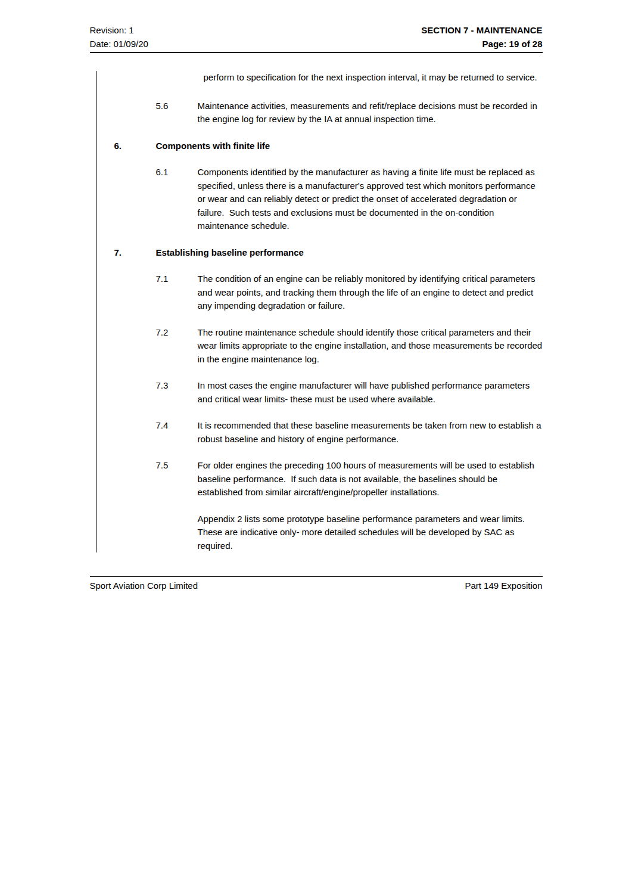Revision: 1
Date: 01/09/20
SECTION 7 - MAINTENANCE Page: 19 of 28
perform to specification for the next inspection interval, it may be returned to service.
5.6
Maintenance activities, measurements and refit/replace decisions must be recorded in the engine log for review by the IA at annual inspection time.
6.
Components with finite life
6.1
Components identified by the manufacturer as having a finite life must be replaced as specified, unless there is a manufacturer's approved test which monitors performance or wear and can reliably detect or predict the onset of accelerated degradation or failure. Such tests and exclusions must be documented in the on-condition maintenance schedule.
7.
Establishing baseline performance
7.1
The condition of an engine can be reliably monitored by identifying critical parameters and wear points, and tracking them through the life of an engine to detect and predict any impending degradation or failure.
7.2
The routine maintenance schedule should identify those critical parameters and their wear limits appropriate to the engine installation, and those measurements be recorded in the engine maintenance log.
7.3
In most cases the engine manufacturer will have published performance parameters and critical wear limits- these must be used where available.
7.4
It is recommended that these baseline measurements be taken from new to establish a robust baseline and history of engine performance.
7.5
For older engines the preceding 100 hours of measurements will be used to establish baseline performance. If such data is not available, the baselines should be established from similar aircraft/engine/propeller installations.
Appendix 2 lists some prototype baseline performance parameters and wear limits. These are indicative only- more detailed schedules will be developed by SAC as required.
Sport Aviation Corp Limited
Part 149 Exposition